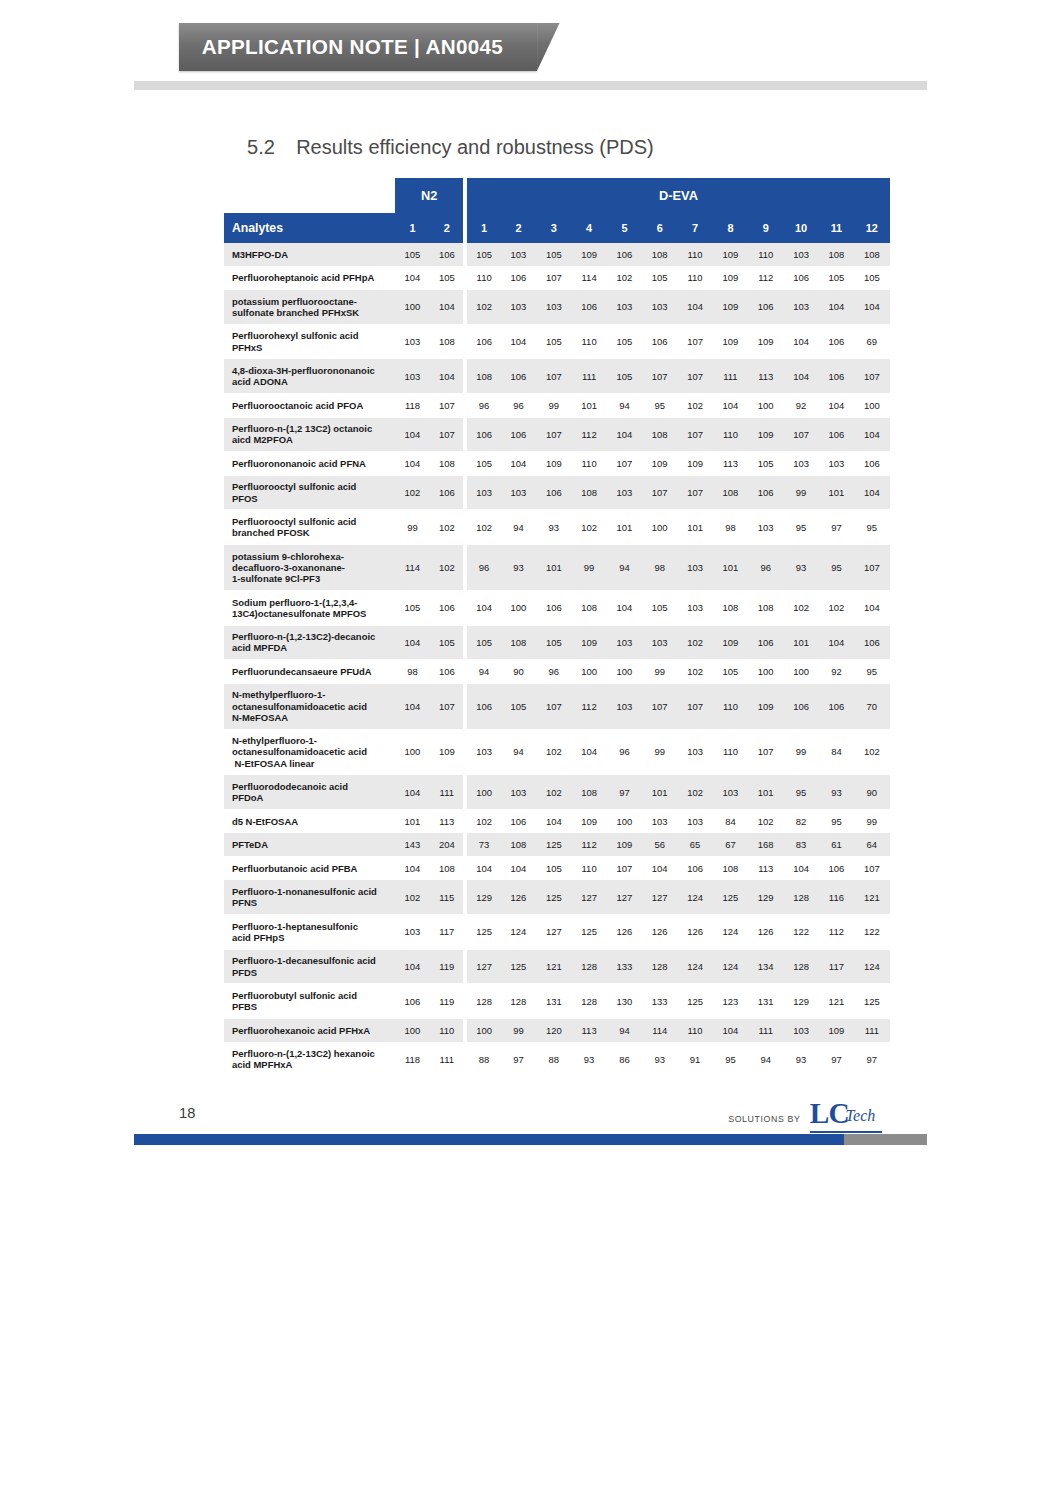APPLICATION NOTE | AN0045
5.2 Results efficiency and robustness (PDS)
| | N2 | D-EVA |
| --- | --- | --- |
| Analytes | 1 | 2 | 1 | 2 | 3 | 4 | 5 | 6 | 7 | 8 | 9 | 10 | 11 | 12 |
| M3HFPO-DA | 105 | 106 | 105 | 103 | 105 | 109 | 106 | 108 | 110 | 109 | 110 | 103 | 108 | 108 |
| Perfluoroheptanoic acid PFHpA | 104 | 105 | 110 | 106 | 107 | 114 | 102 | 105 | 110 | 109 | 112 | 106 | 105 | 105 |
| potassium perfluorooctane- sulfonate branched PFHxSK | 100 | 104 | 102 | 103 | 103 | 106 | 103 | 103 | 104 | 109 | 106 | 103 | 104 | 104 |
| Perfluorohexyl sulfonic acid PFHxS | 103 | 108 | 106 | 104 | 105 | 110 | 105 | 106 | 107 | 109 | 109 | 104 | 106 | 69 |
| 4,8-dioxa-3H-perfluorononanoic acid ADONA | 103 | 104 | 108 | 106 | 107 | 111 | 105 | 107 | 107 | 111 | 113 | 104 | 106 | 107 |
| Perfluorooctanoic acid PFOA | 118 | 107 | 96 | 96 | 99 | 101 | 94 | 95 | 102 | 104 | 100 | 92 | 104 | 100 |
| Perfluoro-n-(1,2 13C2) octanoic aicd M2PFOA | 104 | 107 | 106 | 106 | 107 | 112 | 104 | 108 | 107 | 110 | 109 | 107 | 106 | 104 |
| Perfluorononanoic acid PFNA | 104 | 108 | 105 | 104 | 109 | 110 | 107 | 109 | 109 | 113 | 105 | 103 | 103 | 106 |
| Perfluorooctyl sulfonic acid PFOS | 102 | 106 | 103 | 103 | 106 | 108 | 103 | 107 | 107 | 108 | 106 | 99 | 101 | 104 |
| Perfluorooctyl sulfonic acid branched PFOSK | 99 | 102 | 102 | 94 | 93 | 102 | 101 | 100 | 101 | 98 | 103 | 95 | 97 | 95 |
| potassium 9-chlorohexa- decafluoro-3-oxanonane- 1-sulfonate 9Cl-PF3 | 114 | 102 | 96 | 93 | 101 | 99 | 94 | 98 | 103 | 101 | 96 | 93 | 95 | 107 |
| Sodium perfluoro-1-(1,2,3,4- 13C4)octanesulfonate MPFOS | 105 | 106 | 104 | 100 | 106 | 108 | 104 | 105 | 103 | 108 | 108 | 102 | 102 | 104 |
| Perfluoro-n-(1,2-13C2)-decanoic acid MPFDA | 104 | 105 | 105 | 108 | 105 | 109 | 103 | 103 | 102 | 109 | 106 | 101 | 104 | 106 |
| Perfluorundecansaeure PFUdA | 98 | 106 | 94 | 90 | 96 | 100 | 100 | 99 | 102 | 105 | 100 | 100 | 92 | 95 |
| N-methylperfluoro-1- octanesulfonamidoacetic acid N-MeFOSAA | 104 | 107 | 106 | 105 | 107 | 112 | 103 | 107 | 107 | 110 | 109 | 106 | 106 | 70 |
| N-ethylperfluoro-1- octanesulfonamidoacetic acid N-EtFOSAA linear | 100 | 109 | 103 | 94 | 102 | 104 | 96 | 99 | 103 | 110 | 107 | 99 | 84 | 102 |
| Perfluorododecanoic acid PFDoA | 104 | 111 | 100 | 103 | 102 | 108 | 97 | 101 | 102 | 103 | 101 | 95 | 93 | 90 |
| d5 N-EtFOSAA | 101 | 113 | 102 | 106 | 104 | 109 | 100 | 103 | 103 | 84 | 102 | 82 | 95 | 99 |
| PFTeDA | 143 | 204 | 73 | 108 | 125 | 112 | 109 | 56 | 65 | 67 | 168 | 83 | 61 | 64 |
| Perfluorbutanoic acid PFBA | 104 | 108 | 104 | 104 | 105 | 110 | 107 | 104 | 106 | 108 | 113 | 104 | 106 | 107 |
| Perfluoro-1-nonanesulfonic acid PFNS | 102 | 115 | 129 | 126 | 125 | 127 | 127 | 127 | 124 | 125 | 129 | 128 | 116 | 121 |
| Perfluoro-1-heptanesulfonic acid PFHpS | 103 | 117 | 125 | 124 | 127 | 125 | 126 | 126 | 126 | 124 | 126 | 122 | 112 | 122 |
| Perfluoro-1-decanesulfonic acid PFDS | 104 | 119 | 127 | 125 | 121 | 128 | 133 | 128 | 124 | 124 | 134 | 128 | 117 | 124 |
| Perfluorobutyl sulfonic acid PFBS | 106 | 119 | 128 | 128 | 131 | 128 | 130 | 133 | 125 | 123 | 131 | 129 | 121 | 125 |
| Perfluorohexanoic acid PFHxA | 100 | 110 | 100 | 99 | 120 | 113 | 94 | 114 | 110 | 104 | 111 | 103 | 109 | 111 |
| Perfluoro-n-(1,2-13C2) hexanoic acid MPFHxA | 118 | 111 | 88 | 97 | 88 | 93 | 86 | 93 | 91 | 95 | 94 | 93 | 97 | 97 |
18
Solutions by
LC Tech